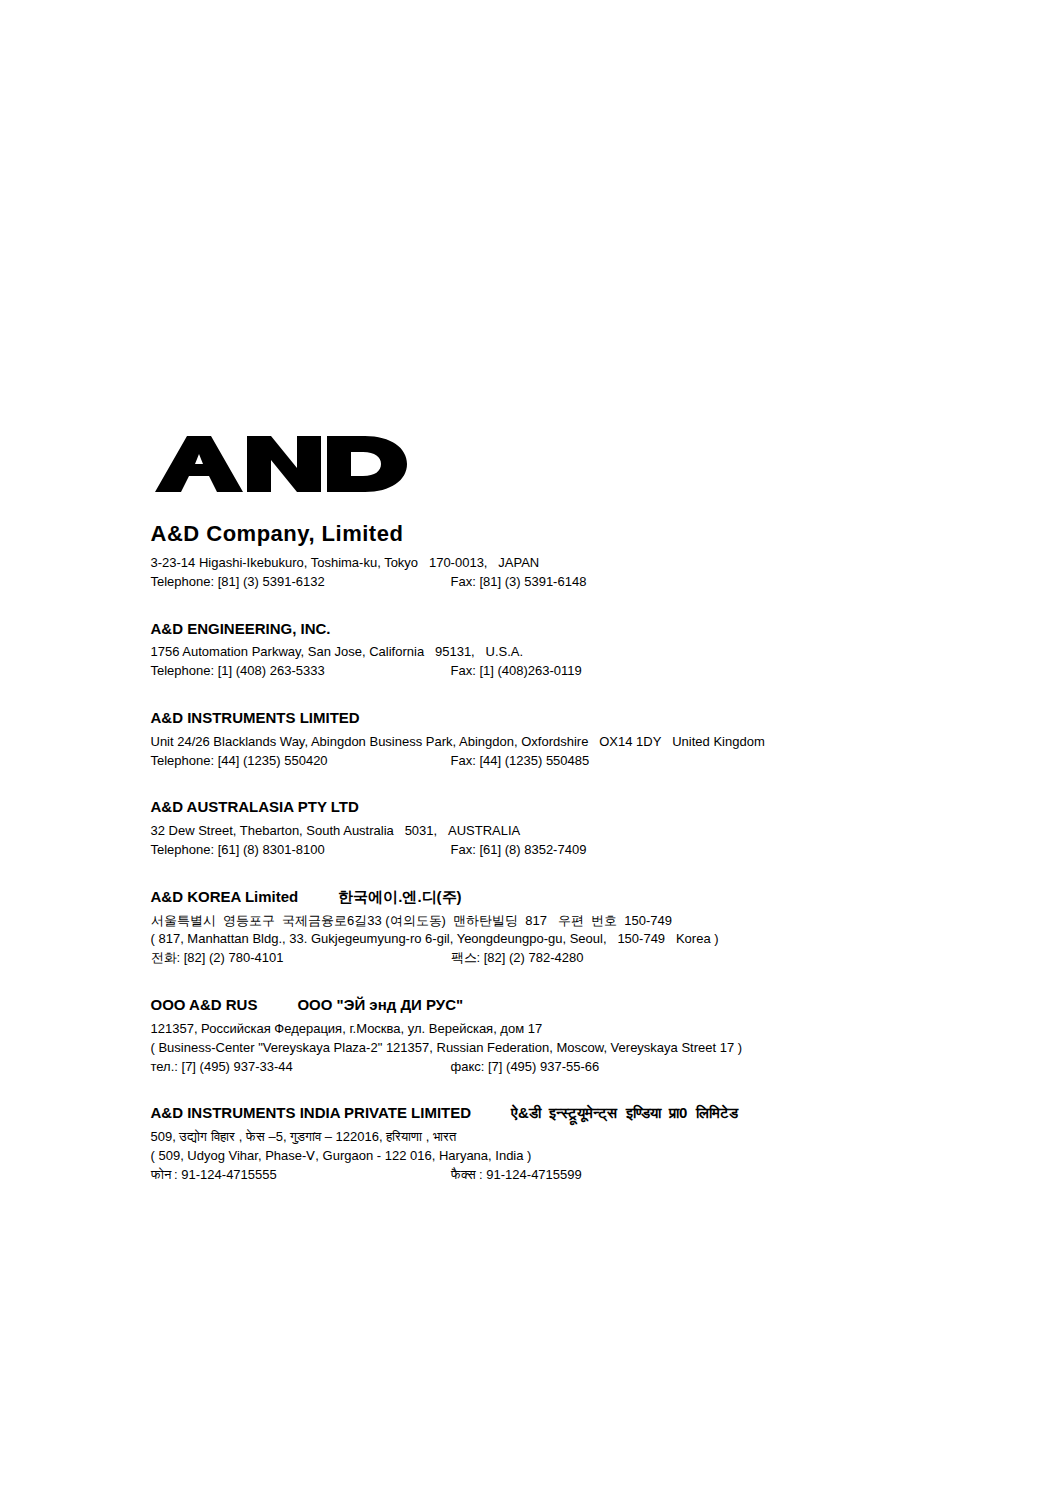A&D
A&D Company, Limited
3-23-14 Higashi-Ikebukuro, Toshima-ku, Tokyo 170-0013, JAPAN
Telephone: [81] (3) 5391-6132 Fax: [81] (3) 5391-6148
A&D ENGINEERING, INC.
1756 Automation Parkway, San Jose, California 95131, U.S.A.
Telephone: [1] (408) 263-5333 Fax: [1] (408)263-0119
A&D INSTRUMENTS LIMITED
Unit 24/26 Blacklands Way, Abingdon Business Park, Abingdon, Oxfordshire OX14 1DY United Kingdom
Telephone: [44] (1235) 550420 Fax: [44] (1235) 550485
A&D AUSTRALASIA PTY LTD
32 Dew Street, Thebarton, South Australia 5031, AUSTRALIA
Telephone: [61] (8) 8301-8100 Fax: [61] (8) 8352-7409
A&D KOREA Limited
한국에이.엔.디(주)
서울특별시 영등포구 국제금융로6길33 (여의도동) 맨하탄빌딩 817 우편 번호 150-749
( 817, Manhattan Bldg., 33. Gukjegeumyung-ro 6-gil, Yeongdeungpo-gu, Seoul, 150-749 Korea )
전화: [82] (2) 780-4101 팩스: [82] (2) 782-4280
OOO A&D RUS
ООО "ЭЙ энд ДИ РУС"
121357, Российская Федерация, г.Москва, ул. Верейская, дом 17
( Business-Center "Vereyskaya Plaza-2" 121357, Russian Federation, Moscow, Vereyskaya Street 17 )
тел.: [7] (495) 937-33-44 факс: [7] (495) 937-55-66
A&D INSTRUMENTS INDIA PRIVATE LIMITED
ऐ&डी इन्स्ट्रूयूमेन्ट्स इण्डिया प्रा0 लिमिटेड
509, उद्योग विहार , फेस –5, गुड़गांव – 122016, हरियाणा , भारत
( 509, Udyog Vihar, Phase-Ⅴ, Gurgaon - 122 016, Haryana, India )
फोन : 91-124-4715555 फैक्स : 91-124-4715599